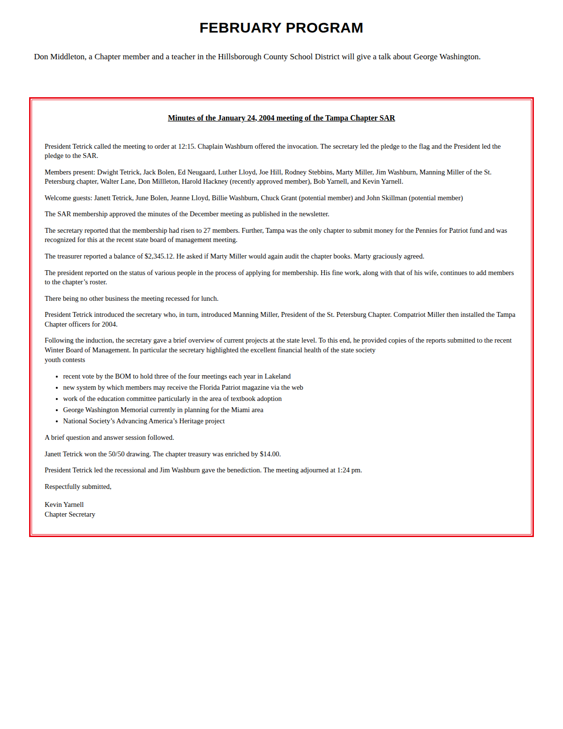FEBRUARY PROGRAM
Don Middleton, a Chapter member and a teacher in the Hillsborough County School District will give a talk about George Washington.
Minutes of the January 24, 2004 meeting of the Tampa Chapter SAR
President Tetrick called the meeting to order at 12:15. Chaplain Washburn offered the invocation. The secretary led the pledge to the flag and the President led the pledge to the SAR.
Members present: Dwight Tetrick, Jack Bolen, Ed Neugaard, Luther Lloyd, Joe Hill, Rodney Stebbins, Marty Miller, Jim Washburn, Manning Miller of the St. Petersburg chapter, Walter Lane, Don Millleton, Harold Hackney (recently approved member), Bob Yarnell, and Kevin Yarnell.
Welcome guests: Janett Tetrick, June Bolen, Jeanne Lloyd, Billie Washburn, Chuck Grant (potential member) and John Skillman (potential member)
The SAR membership approved the minutes of the December meeting as published in the newsletter.
The secretary reported that the membership had risen to 27 members. Further, Tampa was the only chapter to submit money for the Pennies for Patriot fund and was recognized for this at the recent state board of management meeting.
The treasurer reported a balance of $2,345.12. He asked if Marty Miller would again audit the chapter books. Marty graciously agreed.
The president reported on the status of various people in the process of applying for membership. His fine work, along with that of his wife, continues to add members to the chapter’s roster.
There being no other business the meeting recessed for lunch.
President Tetrick introduced the secretary who, in turn, introduced Manning Miller, President of the St. Petersburg Chapter. Compatriot Miller then installed the Tampa Chapter officers for 2004.
Following the induction, the secretary gave a brief overview of current projects at the state level. To this end, he provided copies of the reports submitted to the recent Winter Board of Management. In particular the secretary highlighted the excellent financial health of the state society
youth contests
recent vote by the BOM to hold three of the four meetings each year in Lakeland
new system by which members may receive the Florida Patriot magazine via the web
work of the education committee particularly in the area of textbook adoption
George Washington Memorial currently in planning for the Miami area
National Society’s Advancing America’s Heritage project
A brief question and answer session followed.
Janett Tetrick won the 50/50 drawing. The chapter treasury was enriched by $14.00.
President Tetrick led the recessional and Jim Washburn gave the benediction. The meeting adjourned at 1:24 pm.
Respectfully submitted,
Kevin Yarnell
Chapter Secretary